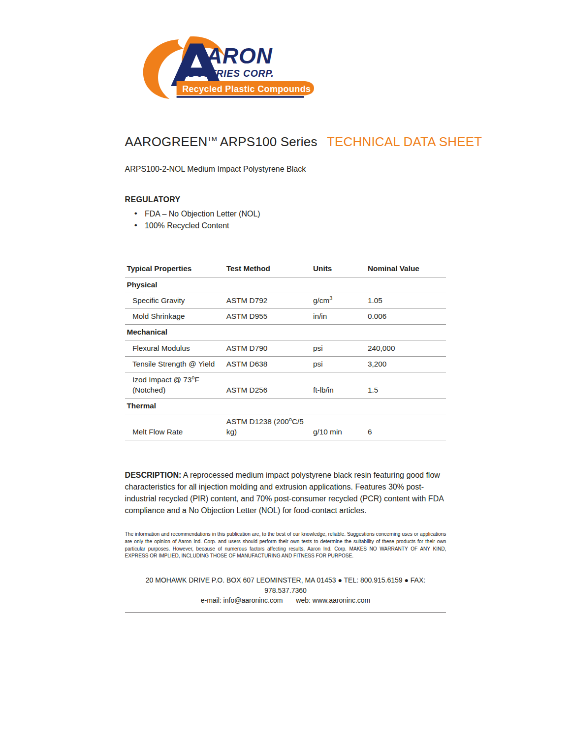ARON INDUSTRIES CORP. Recycled Plastic Compounds
AAROGREENTM ARPS100 Series
TECHNICAL DATA SHEET
ARPS100-2-NOL Medium Impact Polystyrene Black
REGULATORY
FDA – No Objection Letter (NOL)
100% Recycled Content
| Typical Properties | Test Method | Units | Nominal Value |
| --- | --- | --- | --- |
| Physical |
| Specific Gravity | ASTM D792 | g/cm 3 | 1.05 |
| Mold Shrinkage | ASTM D955 | in/in | 0.006 |
| Mechanical |
| Flexural Modulus | ASTM D790 | psi | 240,000 |
| Tensile Strength @ Yield | ASTM D638 | psi | 3,200 |
| Izod Impact @ 73 o F (Notched) | ASTM D256 | ft-lb/in | 1.5 |
| Thermal |
| Melt Flow Rate | ASTM D1238 (200 o C/5 kg) | g/10 min | 6 |
DESCRIPTION: A reprocessed medium impact polystyrene black resin featuring good flow characteristics for all injection molding and extrusion applications. Features 30% post-industrial recycled (PIR) content, and 70% post-consumer recycled (PCR) content with FDA compliance and a No Objection Letter (NOL) for food-contact articles.
The information and recommendations in this publication are, to the best of our knowledge, reliable. Suggestions concerning uses or applications are only the opinion of Aaron Ind. Corp. and users should perform their own tests to determine the suitability of these products for their own particular purposes. However, because of numerous factors affecting results, Aaron Ind. Corp. MAKES NO WARRANTY OF ANY KIND, EXPRESS OR IMPLIED, INCLUDING THOSE OF MANUFACTURING AND FITNESS FOR PURPOSE.
20 MOHAWK DRIVE P.O. BOX 607 LEOMINSTER, MA 01453 ● TEL: 800.915.6159 ● FAX: 978.537.7360
e-mail: info@aaroninc.com web: www.aaroninc.com